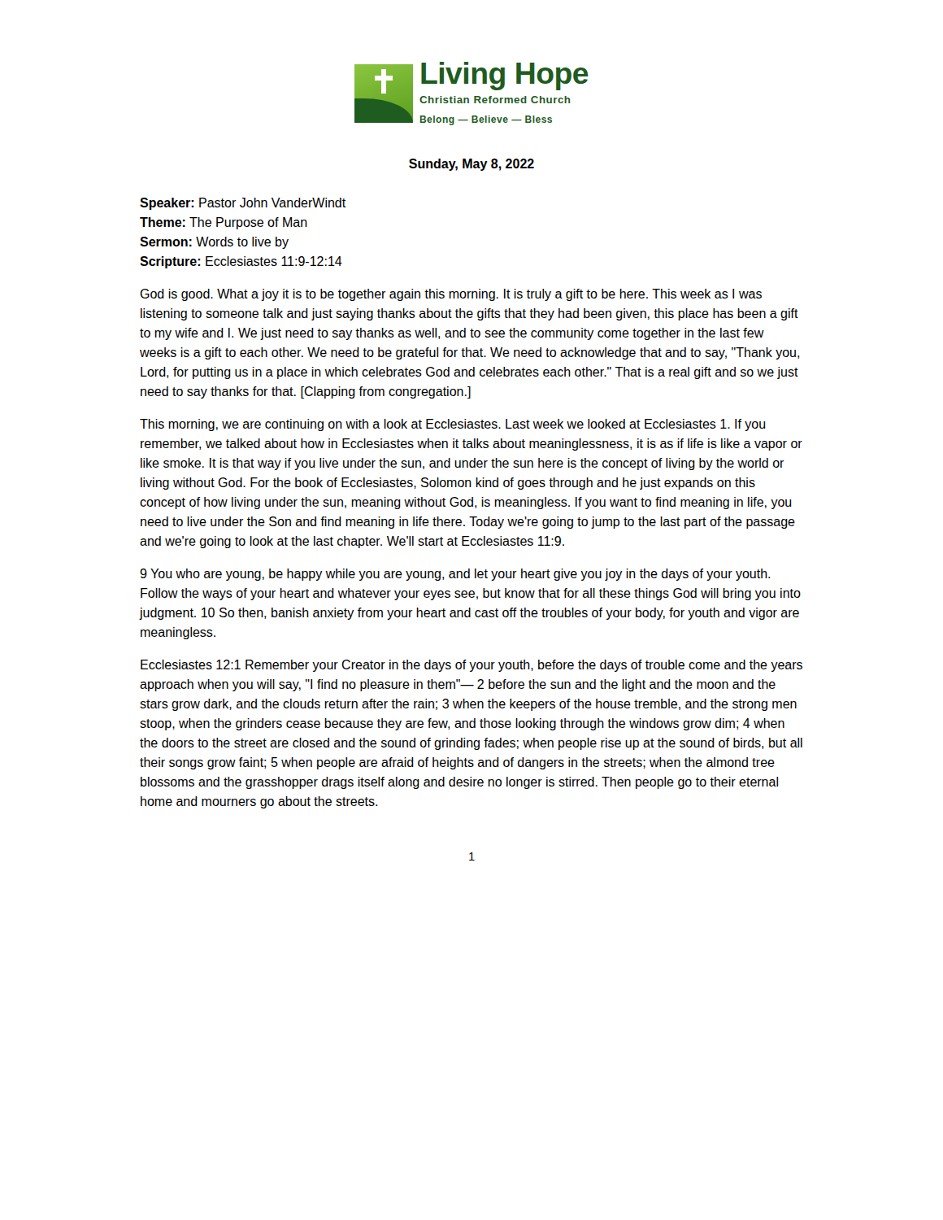Living Hope
Christian Reformed Church
Belong — Believe — Bless
Sunday, May 8, 2022
Speaker: Pastor John VanderWindt
Theme: The Purpose of Man
Sermon: Words to live by
Scripture: Ecclesiastes 11:9-12:14
God is good. What a joy it is to be together again this morning. It is truly a gift to be here. This week as I was listening to someone talk and just saying thanks about the gifts that they had been given, this place has been a gift to my wife and I. We just need to say thanks as well, and to see the community come together in the last few weeks is a gift to each other. We need to be grateful for that. We need to acknowledge that and to say, "Thank you, Lord, for putting us in a place in which celebrates God and celebrates each other." That is a real gift and so we just need to say thanks for that. [Clapping from congregation.]
This morning, we are continuing on with a look at Ecclesiastes. Last week we looked at Ecclesiastes 1. If you remember, we talked about how in Ecclesiastes when it talks about meaninglessness, it is as if life is like a vapor or like smoke. It is that way if you live under the sun, and under the sun here is the concept of living by the world or living without God. For the book of Ecclesiastes, Solomon kind of goes through and he just expands on this concept of how living under the sun, meaning without God, is meaningless. If you want to find meaning in life, you need to live under the Son and find meaning in life there. Today we're going to jump to the last part of the passage and we're going to look at the last chapter. We'll start at Ecclesiastes 11:9.
9 You who are young, be happy while you are young, and let your heart give you joy in the days of your youth. Follow the ways of your heart and whatever your eyes see, but know that for all these things God will bring you into judgment. 10 So then, banish anxiety from your heart and cast off the troubles of your body, for youth and vigor are meaningless.
Ecclesiastes 12:1 Remember your Creator in the days of your youth, before the days of trouble come and the years approach when you will say, "I find no pleasure in them"— 2 before the sun and the light and the moon and the stars grow dark, and the clouds return after the rain; 3 when the keepers of the house tremble, and the strong men stoop, when the grinders cease because they are few, and those looking through the windows grow dim; 4 when the doors to the street are closed and the sound of grinding fades; when people rise up at the sound of birds, but all their songs grow faint; 5 when people are afraid of heights and of dangers in the streets; when the almond tree blossoms and the grasshopper drags itself along and desire no longer is stirred. Then people go to their eternal home and mourners go about the streets.
1